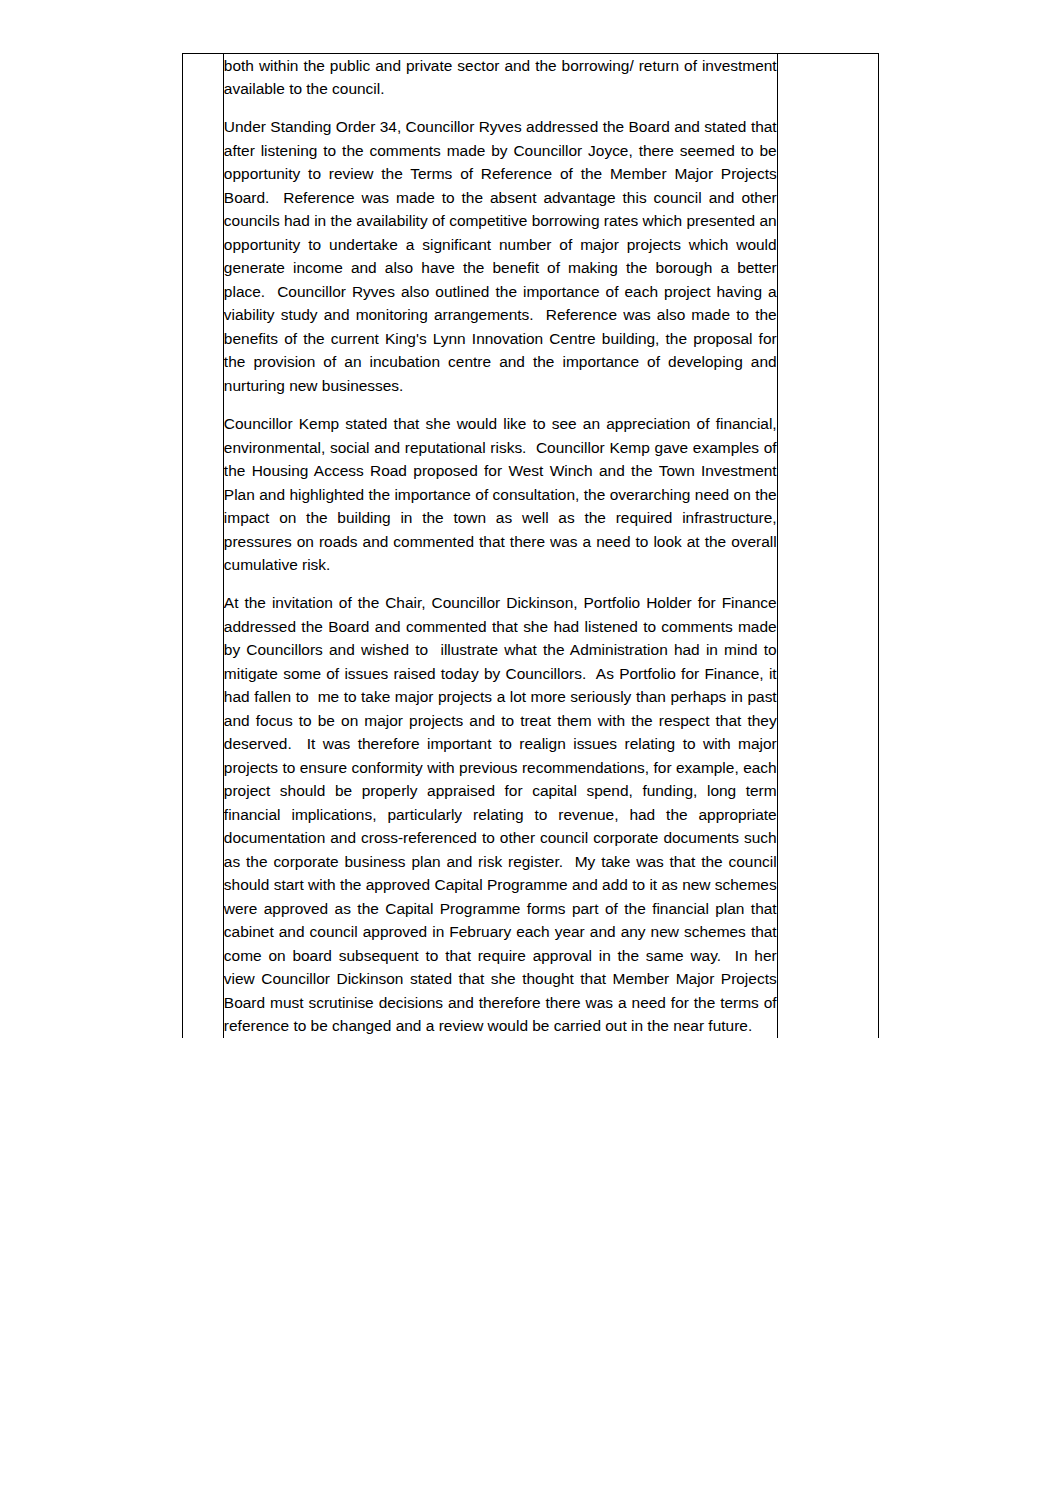| | both within the public and private sector and the borrowing/ return of investment available to the council. Under Standing Order 34, Councillor Ryves addressed the Board and stated that after listening to the comments made by Councillor Joyce, there seemed to be opportunity to review the Terms of Reference of the Member Major Projects Board. Reference was made to the absent advantage this council and other councils had in the availability of competitive borrowing rates which presented an opportunity to undertake a significant number of major projects which would generate income and also have the benefit of making the borough a better place. Councillor Ryves also outlined the importance of each project having a viability study and monitoring arrangements. Reference was also made to the benefits of the current King's Lynn Innovation Centre building, the proposal for the provision of an incubation centre and the importance of developing and nurturing new businesses. Councillor Kemp stated that she would like to see an appreciation of financial, environmental, social and reputational risks. Councillor Kemp gave examples of the Housing Access Road proposed for West Winch and the Town Investment Plan and highlighted the importance of consultation, the overarching need on the impact on the building in the town as well as the required infrastructure, pressures on roads and commented that there was a need to look at the overall cumulative risk. At the invitation of the Chair, Councillor Dickinson, Portfolio Holder for Finance addressed the Board and commented that she had listened to comments made by Councillors and wished to illustrate what the Administration had in mind to mitigate some of issues raised today by Councillors. As Portfolio for Finance, it had fallen to me to take major projects a lot more seriously than perhaps in past and focus to be on major projects and to treat them with the respect that they deserved. It was therefore important to realign issues relating to with major projects to ensure conformity with previous recommendations, for example, each project should be properly appraised for capital spend, funding, long term financial implications, particularly relating to revenue, had the appropriate documentation and cross-referenced to other council corporate documents such as the corporate business plan and risk register. My take was that the council should start with the approved Capital Programme and add to it as new schemes were approved as the Capital Programme forms part of the financial plan that cabinet and council approved in February each year and any new schemes that come on board subsequent to that require approval in the same way. In her view Councillor Dickinson stated that she thought that Member Major Projects Board must scrutinise decisions and therefore there was a need for the terms of reference to be changed and a review would be carried out in the near future. | |